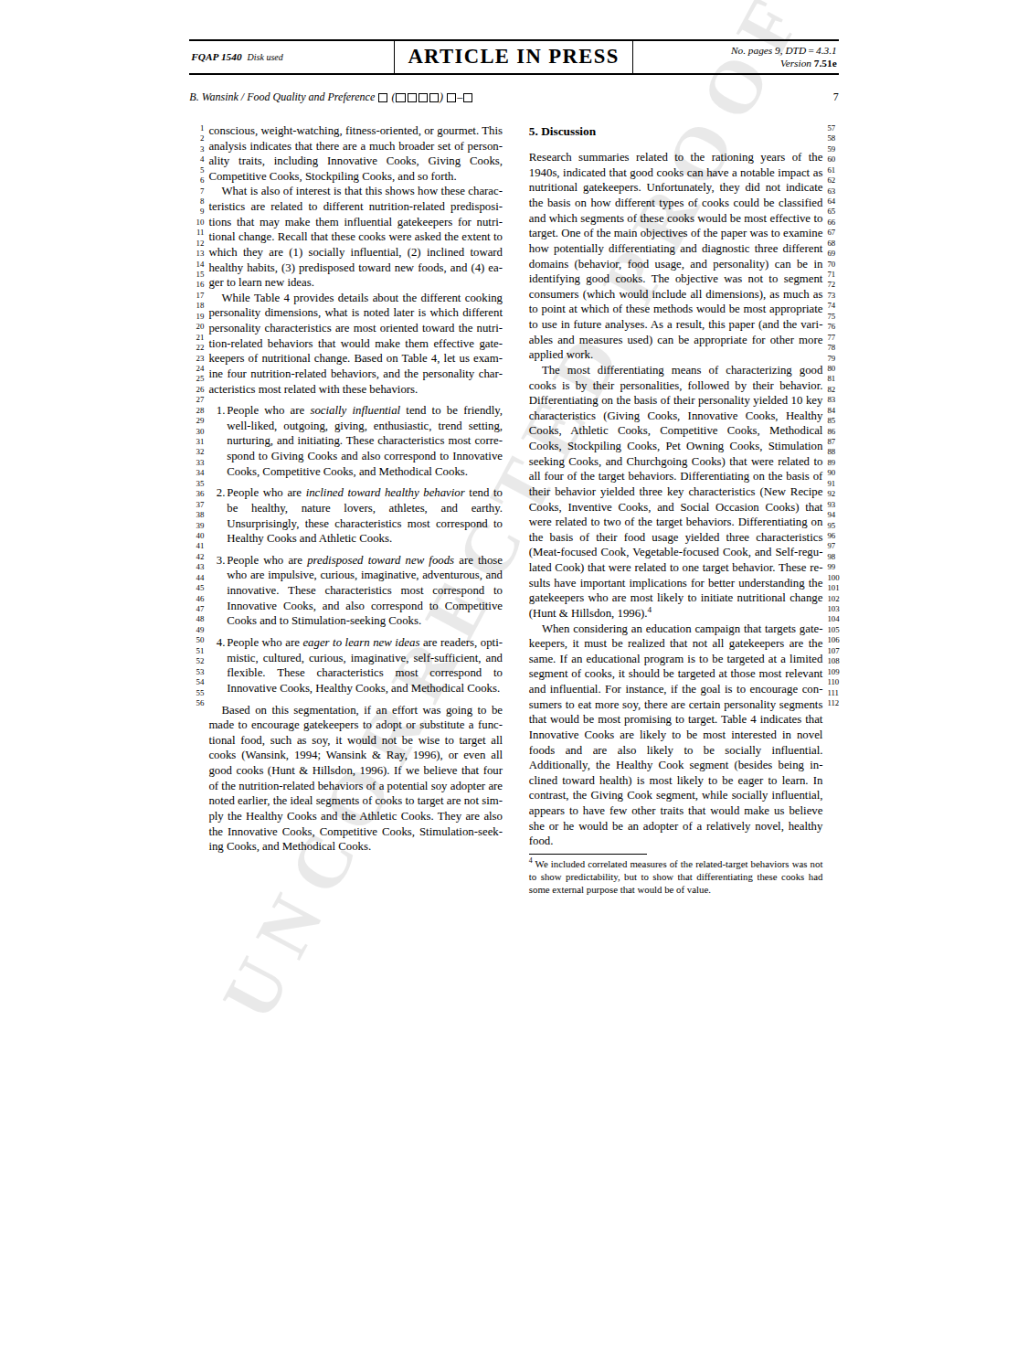UNCORRECTED PROOF
FQAP 1540 Disk used
ARTICLE IN PRESS
No. pages 9, DTD = 4.3.1
Version 7.51e
B. Wansink / Food Quality and Preference ( ) –
7
1
2
3
4
5
6
7
8
9
10
11
12
13
14
15
16
17
18
19
20
21
22
23
24
25
26
27
28
29
30
31
32
33
34
35
36
37
38
39
40
41
42
43
44
45
46
47
48
49
50
51
52
53
54
55
56
conscious, weight-watching, fitness-oriented, or gourmet. This analysis indicates that there are a much broader set of personality traits, including Innovative Cooks, Giving Cooks, Competitive Cooks, Stockpiling Cooks, and so forth.
What is also of interest is that this shows how these characteristics are related to different nutrition-related predispositions that may make them influential gatekeepers for nutritional change. Recall that these cooks were asked the extent to which they are (1) socially influential, (2) inclined toward healthy habits, (3) predisposed toward new foods, and (4) eager to learn new ideas.
While Table 4 provides details about the different cooking personality dimensions, what is noted later is which different personality characteristics are most oriented toward the nutrition-related behaviors that would make them effective gatekeepers of nutritional change. Based on Table 4, let us examine four nutrition-related behaviors, and the personality characteristics most related with these behaviors.
People who are socially influential tend to be friendly, well-liked, outgoing, giving, enthusiastic, trend setting, nurturing, and initiating. These characteristics most correspond to Giving Cooks and also correspond to Innovative Cooks, Competitive Cooks, and Methodical Cooks.
People who are inclined toward healthy behavior tend to be healthy, nature lovers, athletes, and earthy. Unsurprisingly, these characteristics most correspond to Healthy Cooks and Athletic Cooks.
People who are predisposed toward new foods are those who are impulsive, curious, imaginative, adventurous, and innovative. These characteristics most correspond to Innovative Cooks, and also correspond to Competitive Cooks and to Stimulation-seeking Cooks.
People who are eager to learn new ideas are readers, optimistic, cultured, curious, imaginative, self-sufficient, and flexible. These characteristics most correspond to Innovative Cooks, Healthy Cooks, and Methodical Cooks.
Based on this segmentation, if an effort was going to be made to encourage gatekeepers to adopt or substitute a functional food, such as soy, it would not be wise to target all cooks (Wansink, 1994; Wansink & Ray, 1996), or even all good cooks (Hunt & Hillsdon, 1996). If we believe that four of the nutrition-related behaviors of a potential soy adopter are noted earlier, the ideal segments of cooks to target are not simply the Healthy Cooks and the Athletic Cooks. They are also the Innovative Cooks, Competitive Cooks, Stimulation-seeking Cooks, and Methodical Cooks.
5. Discussion
Research summaries related to the rationing years of the 1940s, indicated that good cooks can have a notable impact as nutritional gatekeepers. Unfortunately, they did not indicate the basis on how different types of cooks could be classified and which segments of these cooks would be most effective to target. One of the main objectives of the paper was to examine how potentially differentiating and diagnostic three different domains (behavior, food usage, and personality) can be in identifying good cooks. The objective was not to segment consumers (which would include all dimensions), as much as to point at which of these methods would be most appropriate to use in future analyses. As a result, this paper (and the variables and measures used) can be appropriate for other more applied work.
The most differentiating means of characterizing good cooks is by their personalities, followed by their behavior. Differentiating on the basis of their personality yielded 10 key characteristics (Giving Cooks, Innovative Cooks, Healthy Cooks, Athletic Cooks, Competitive Cooks, Methodical Cooks, Stockpiling Cooks, Pet Owning Cooks, Stimulation seeking Cooks, and Churchgoing Cooks) that were related to all four of the target behaviors. Differentiating on the basis of their behavior yielded three key characteristics (New Recipe Cooks, Inventive Cooks, and Social Occasion Cooks) that were related to two of the target behaviors. Differentiating on the basis of their food usage yielded three characteristics (Meat-focused Cook, Vegetable-focused Cook, and Self-regulated Cook) that were related to one target behavior. These results have important implications for better understanding the gatekeepers who are most likely to initiate nutritional change (Hunt & Hillsdon, 1996).4
When considering an education campaign that targets gatekeepers, it must be realized that not all gatekeepers are the same. If an educational program is to be targeted at a limited segment of cooks, it should be targeted at those most relevant and influential. For instance, if the goal is to encourage consumers to eat more soy, there are certain personality segments that would be most promising to target. Table 4 indicates that Innovative Cooks are likely to be most interested in novel foods and are also likely to be socially influential. Additionally, the Healthy Cook segment (besides being inclined toward health) is most likely to be eager to learn. In contrast, the Giving Cook segment, while socially influential, appears to have few other traits that would make us believe she or he would be an adopter of a relatively novel, healthy food.
4 We included correlated measures of the related-target behaviors was not to show predictability, but to show that differentiating these cooks had some external purpose that would be of value.
57
58
59
60
61
62
63
64
65
66
67
68
69
70
71
72
73
74
75
76
77
78
79
80
81
82
83
84
85
86
87
88
89
90
91
92
93
94
95
96
97
98
99
100
101
102
103
104
105
106
107
108
109
110
111
112